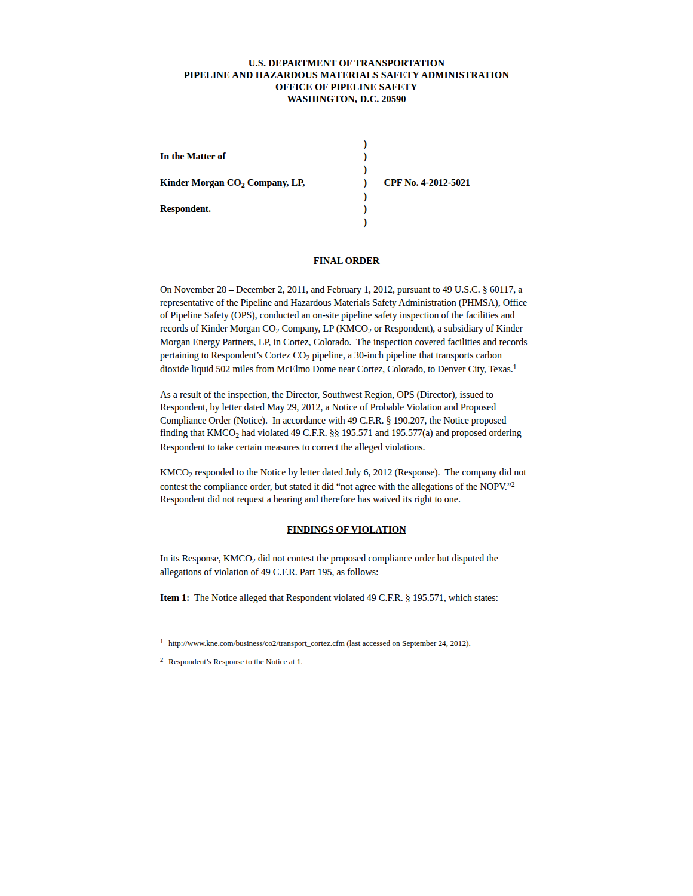U.S. DEPARTMENT OF TRANSPORTATION
PIPELINE AND HAZARDOUS MATERIALS SAFETY ADMINISTRATION
OFFICE OF PIPELINE SAFETY
WASHINGTON, D.C. 20590
| | ) | |
| In the Matter of | ) | |
| | ) | |
| Kinder Morgan CO 2 Company, LP, | ) | CPF No. 4-2012-5021 |
| | ) | |
| Respondent. | ) | |
| | ) | |
FINAL ORDER
On November 28 – December 2, 2011, and February 1, 2012, pursuant to 49 U.S.C. § 60117, a representative of the Pipeline and Hazardous Materials Safety Administration (PHMSA), Office of Pipeline Safety (OPS), conducted an on-site pipeline safety inspection of the facilities and records of Kinder Morgan CO2 Company, LP (KMCO2 or Respondent), a subsidiary of Kinder Morgan Energy Partners, LP, in Cortez, Colorado. The inspection covered facilities and records pertaining to Respondent’s Cortez CO2 pipeline, a 30-inch pipeline that transports carbon dioxide liquid 502 miles from McElmo Dome near Cortez, Colorado, to Denver City, Texas.1
As a result of the inspection, the Director, Southwest Region, OPS (Director), issued to Respondent, by letter dated May 29, 2012, a Notice of Probable Violation and Proposed Compliance Order (Notice). In accordance with 49 C.F.R. § 190.207, the Notice proposed finding that KMCO2 had violated 49 C.F.R. §§ 195.571 and 195.577(a) and proposed ordering Respondent to take certain measures to correct the alleged violations.
KMCO2 responded to the Notice by letter dated July 6, 2012 (Response). The company did not contest the compliance order, but stated it did “not agree with the allegations of the NOPV.”2 Respondent did not request a hearing and therefore has waived its right to one.
FINDINGS OF VIOLATION
In its Response, KMCO2 did not contest the proposed compliance order but disputed the allegations of violation of 49 C.F.R. Part 195, as follows:
Item 1: The Notice alleged that Respondent violated 49 C.F.R. § 195.571, which states:
1 http://www.kne.com/business/co2/transport_cortez.cfm (last accessed on September 24, 2012).
2 Respondent’s Response to the Notice at 1.